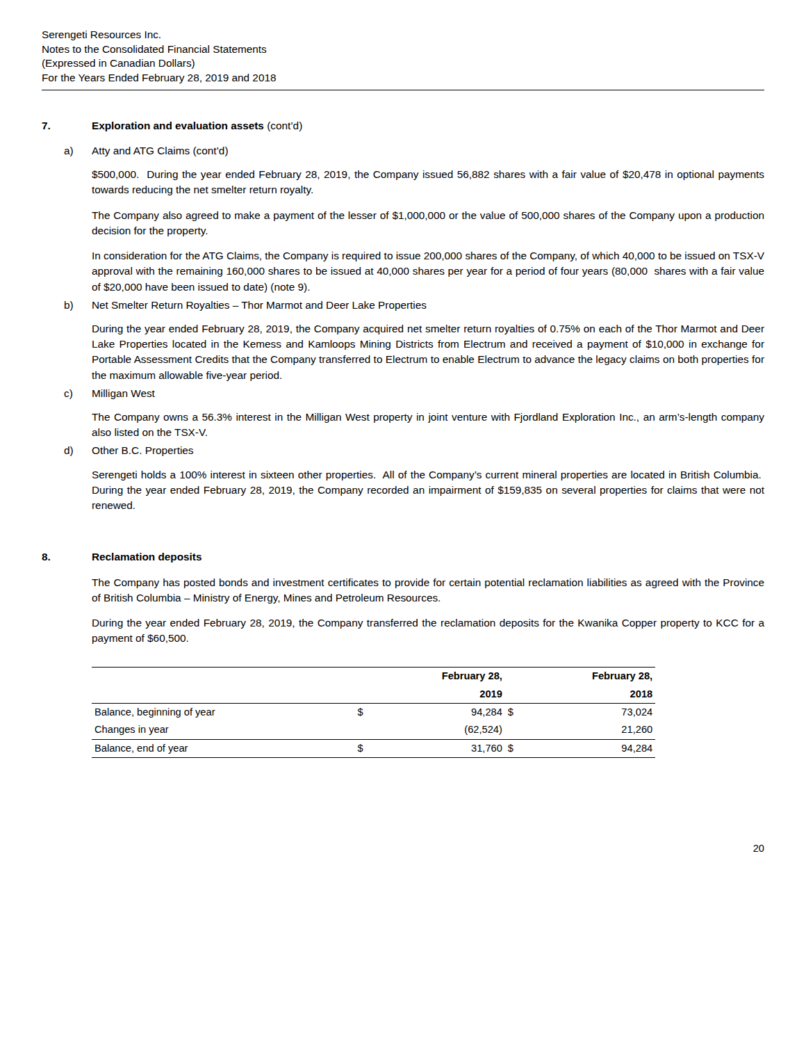Serengeti Resources Inc.
Notes to the Consolidated Financial Statements
(Expressed in Canadian Dollars)
For the Years Ended February 28, 2019 and 2018
7.
Exploration and evaluation assets (cont’d)
a)
Atty and ATG Claims (cont’d)
$500,000. During the year ended February 28, 2019, the Company issued 56,882 shares with a fair value of $20,478 in optional payments towards reducing the net smelter return royalty.
The Company also agreed to make a payment of the lesser of $1,000,000 or the value of 500,000 shares of the Company upon a production decision for the property.
In consideration for the ATG Claims, the Company is required to issue 200,000 shares of the Company, of which 40,000 to be issued on TSX-V approval with the remaining 160,000 shares to be issued at 40,000 shares per year for a period of four years (80,000 shares with a fair value of $20,000 have been issued to date) (note 9).
b)
Net Smelter Return Royalties – Thor Marmot and Deer Lake Properties
During the year ended February 28, 2019, the Company acquired net smelter return royalties of 0.75% on each of the Thor Marmot and Deer Lake Properties located in the Kemess and Kamloops Mining Districts from Electrum and received a payment of $10,000 in exchange for Portable Assessment Credits that the Company transferred to Electrum to enable Electrum to advance the legacy claims on both properties for the maximum allowable five-year period.
c)
Milligan West
The Company owns a 56.3% interest in the Milligan West property in joint venture with Fjordland Exploration Inc., an arm’s-length company also listed on the TSX-V.
d)
Other B.C. Properties
Serengeti holds a 100% interest in sixteen other properties. All of the Company’s current mineral properties are located in British Columbia. During the year ended February 28, 2019, the Company recorded an impairment of $159,835 on several properties for claims that were not renewed.
8.
Reclamation deposits
The Company has posted bonds and investment certificates to provide for certain potential reclamation liabilities as agreed with the Province of British Columbia – Ministry of Energy, Mines and Petroleum Resources.
During the year ended February 28, 2019, the Company transferred the reclamation deposits for the Kwanika Copper property to KCC for a payment of $60,500.
| | | February 28, | | February 28, |
| --- | --- | --- | --- | --- |
| | | 2019 | | 2018 |
| Balance, beginning of year | $ | 94,284 | $ | 73,024 |
| Changes in year | | (62,524) | | 21,260 |
| Balance, end of year | $ | 31,760 | $ | 94,284 |
20